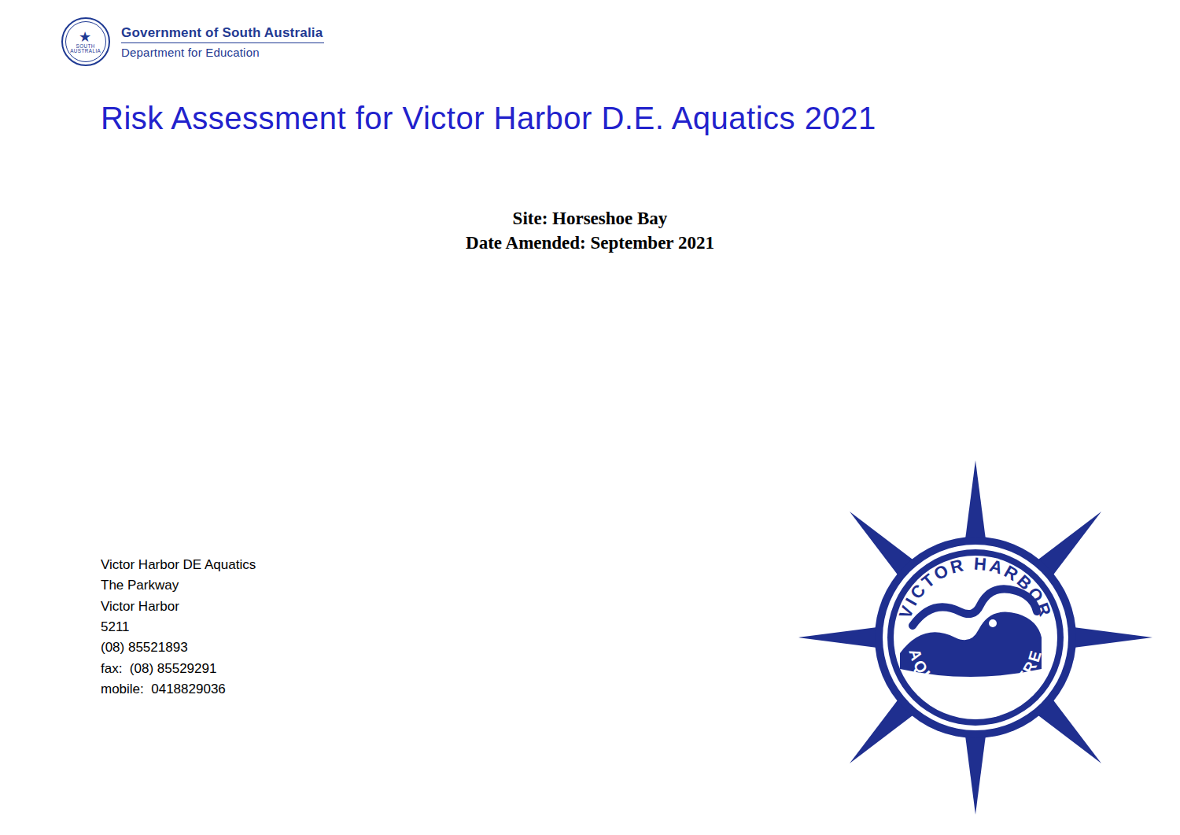★
SOUTH
AUSTRALIA
Government of South Australia
Department for Education
Risk Assessment for Victor Harbor D.E. Aquatics 2021
Site: Horseshoe Bay
Date Amended: September 2021
Victor Harbor DE Aquatics
The Parkway
Victor Harbor
5211
(08) 85521893
fax: (08) 85529291
mobile: 0418829036
VICTOR HARBOR AQUATICS CENTRE